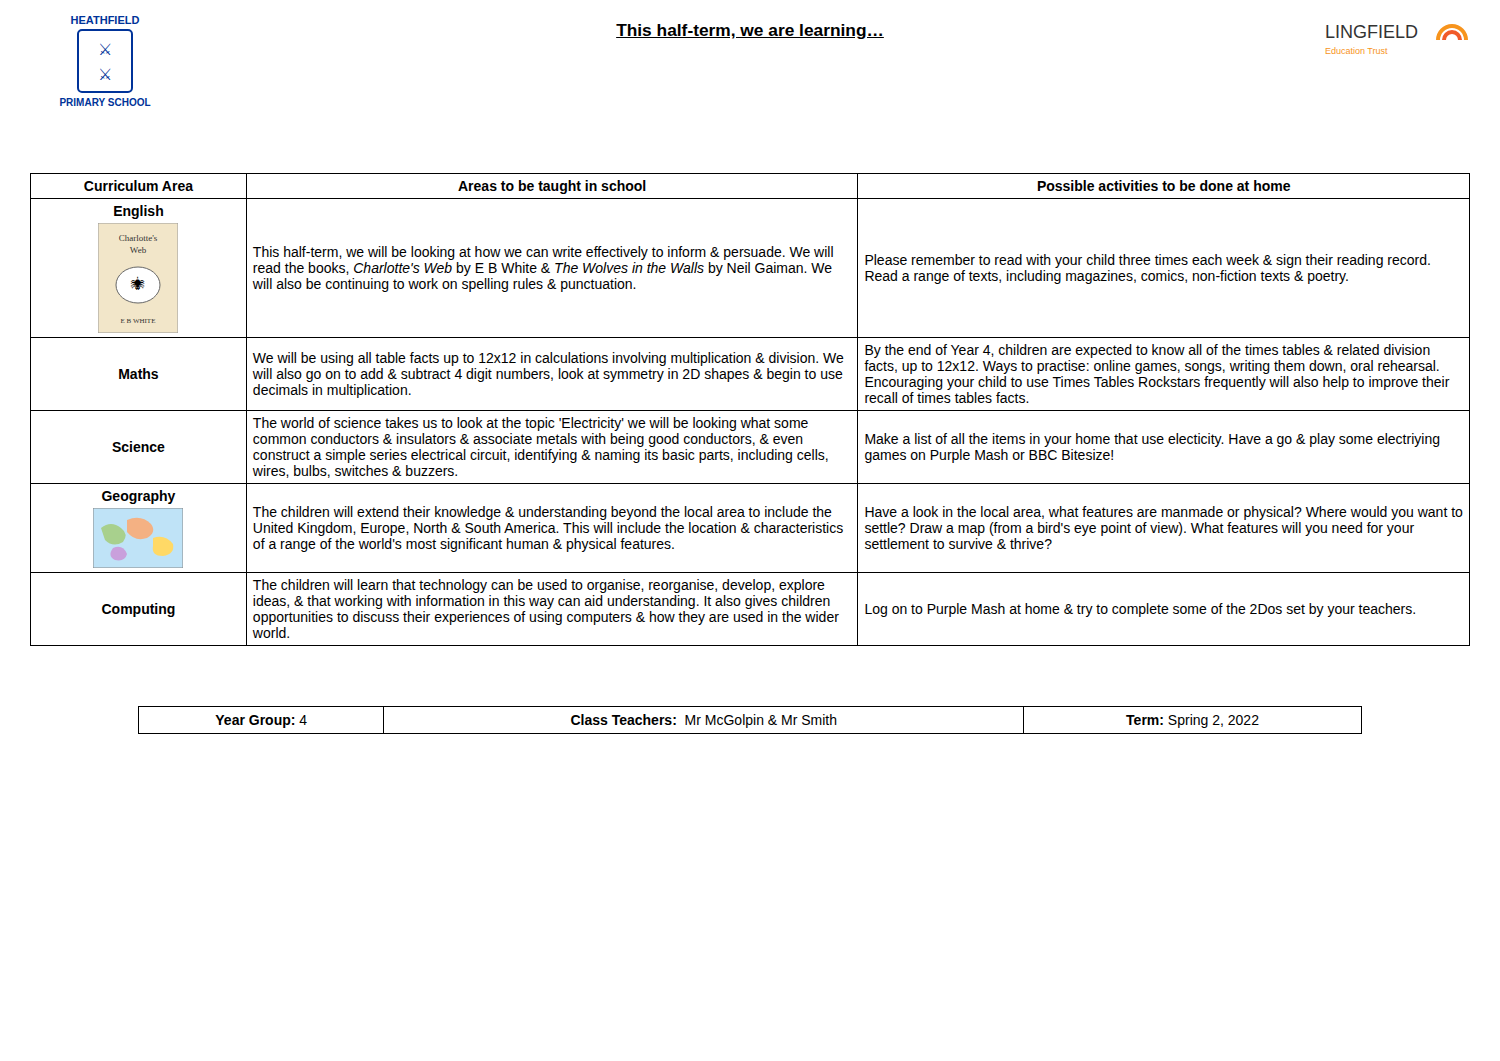This half-term, we are learning…
| Curriculum Area | Areas to be taught in school | Possible activities to be done at home |
| --- | --- | --- |
| English | This half-term, we will be looking at how we can write effectively to inform & persuade. We will read the books, Charlotte's Web by E B White & The Wolves in the Walls by Neil Gaiman. We will also be continuing to work on spelling rules & punctuation. | Please remember to read with your child three times each week & sign their reading record. Read a range of texts, including magazines, comics, non-fiction texts & poetry. |
| Maths | We will be using all table facts up to 12x12 in calculations involving multiplication & division. We will also go on to add & subtract 4 digit numbers, look at symmetry in 2D shapes & begin to use decimals in multiplication. | By the end of Year 4, children are expected to know all of the times tables & related division facts, up to 12x12. Ways to practise: online games, songs, writing them down, oral rehearsal. Encouraging your child to use Times Tables Rockstars frequently will also help to improve their recall of times tables facts. |
| Science | The world of science takes us to look at the topic 'Electricity' we will be looking what some common conductors & insulators & associate metals with being good conductors, & even construct a simple series electrical circuit, identifying & naming its basic parts, including cells, wires, bulbs, switches & buzzers. | Make a list of all the items in your home that use electicity. Have a go & play some electriying games on Purple Mash or BBC Bitesize! |
| Geography | The children will extend their knowledge & understanding beyond the local area to include the United Kingdom, Europe, North & South America. This will include the location & characteristics of a range of the world's most significant human & physical features. | Have a look in the local area, what features are manmade or physical? Where would you want to settle? Draw a map (from a bird's eye point of view). What features will you need for your settlement to survive & thrive? |
| Computing | The children will learn that technology can be used to organise, reorganise, develop, explore ideas, & that working with information in this way can aid understanding. It also gives children opportunities to discuss their experiences of using computers & how they are used in the wider world. | Log on to Purple Mash at home & try to complete some of the 2Dos set by your teachers. |
| Year Group: 4 | Class Teachers: Mr McGolpin & Mr Smith | Term: Spring 2, 2022 |